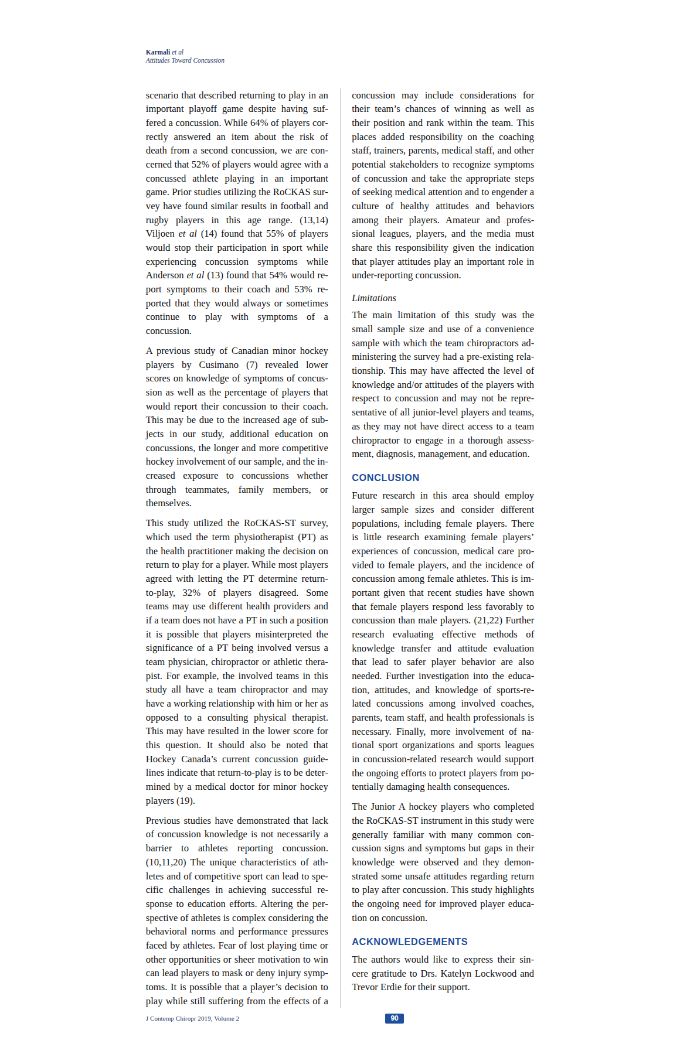Karmali et al
Attitudes Toward Concussion
scenario that described returning to play in an important playoff game despite having suffered a concussion. While 64% of players correctly answered an item about the risk of death from a second concussion, we are concerned that 52% of players would agree with a concussed athlete playing in an important game. Prior studies utilizing the RoCKAS survey have found similar results in football and rugby players in this age range. (13,14) Viljoen et al (14) found that 55% of players would stop their participation in sport while experiencing concussion symptoms while Anderson et al (13) found that 54% would report symptoms to their coach and 53% reported that they would always or sometimes continue to play with symptoms of a concussion.
A previous study of Canadian minor hockey players by Cusimano (7) revealed lower scores on knowledge of symptoms of concussion as well as the percentage of players that would report their concussion to their coach. This may be due to the increased age of subjects in our study, additional education on concussions, the longer and more competitive hockey involvement of our sample, and the increased exposure to concussions whether through teammates, family members, or themselves.
This study utilized the RoCKAS-ST survey, which used the term physiotherapist (PT) as the health practitioner making the decision on return to play for a player. While most players agreed with letting the PT determine return-to-play, 32% of players disagreed. Some teams may use different health providers and if a team does not have a PT in such a position it is possible that players misinterpreted the significance of a PT being involved versus a team physician, chiropractor or athletic therapist. For example, the involved teams in this study all have a team chiropractor and may have a working relationship with him or her as opposed to a consulting physical therapist. This may have resulted in the lower score for this question. It should also be noted that Hockey Canada’s current concussion guidelines indicate that return-to-play is to be determined by a medical doctor for minor hockey players (19).
Previous studies have demonstrated that lack of concussion knowledge is not necessarily a barrier to athletes reporting concussion. (10,11,20) The unique characteristics of athletes and of competitive sport can lead to specific challenges in achieving successful response to education efforts. Altering the perspective of athletes is complex considering the behavioral norms and performance pressures faced by athletes. Fear of lost playing time or other opportunities or sheer motivation to win can lead players to mask or deny injury symptoms. It is possible that a player’s decision to play while still suffering from the effects of a concussion may include considerations for their team’s chances of winning as well as their position and rank within the team. This places added responsibility on the coaching staff, trainers, parents, medical staff, and other potential stakeholders to recognize symptoms of concussion and take the appropriate steps of seeking medical attention and to engender a culture of healthy attitudes and behaviors among their players. Amateur and professional leagues, players, and the media must share this responsibility given the indication that player attitudes play an important role in under-reporting concussion.
Limitations
The main limitation of this study was the small sample size and use of a convenience sample with which the team chiropractors administering the survey had a pre-existing relationship. This may have affected the level of knowledge and/or attitudes of the players with respect to concussion and may not be representative of all junior-level players and teams, as they may not have direct access to a team chiropractor to engage in a thorough assessment, diagnosis, management, and education.
Conclusion
Future research in this area should employ larger sample sizes and consider different populations, including female players. There is little research examining female players’ experiences of concussion, medical care provided to female players, and the incidence of concussion among female athletes. This is important given that recent studies have shown that female players respond less favorably to concussion than male players. (21,22) Further research evaluating effective methods of knowledge transfer and attitude evaluation that lead to safer player behavior are also needed. Further investigation into the education, attitudes, and knowledge of sports-related concussions among involved coaches, parents, team staff, and health professionals is necessary. Finally, more involvement of national sport organizations and sports leagues in concussion-related research would support the ongoing efforts to protect players from potentially damaging health consequences.
The Junior A hockey players who completed the RoCKAS-ST instrument in this study were generally familiar with many common concussion signs and symptoms but gaps in their knowledge were observed and they demonstrated some unsafe attitudes regarding return to play after concussion. This study highlights the ongoing need for improved player education on concussion.
Acknowledgements
The authors would like to express their sincere gratitude to Drs. Katelyn Lockwood and Trevor Erdie for their support.
J Contemp Chiropr 2019, Volume 2 90